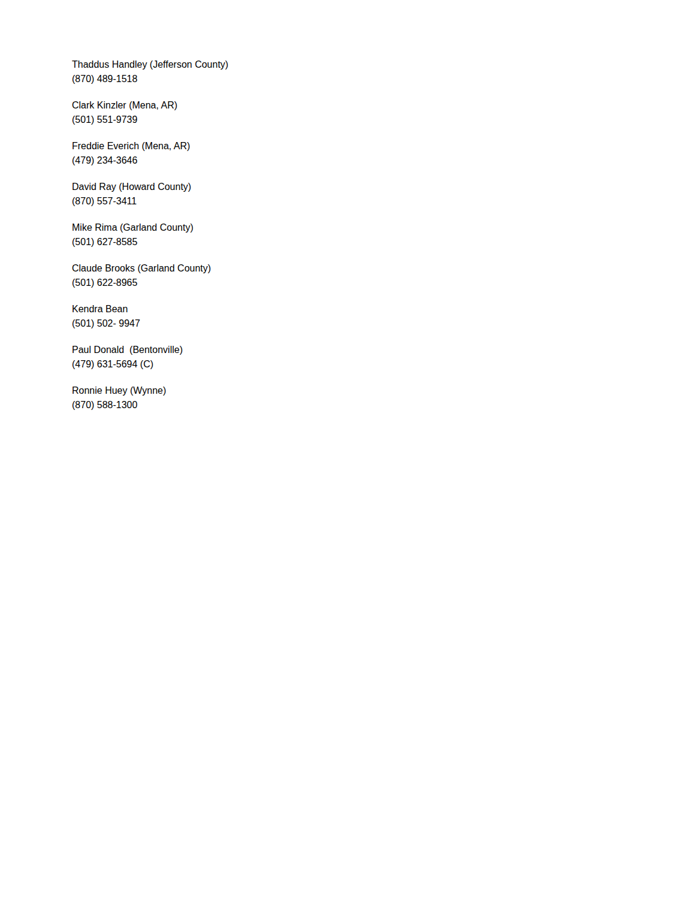Thaddus Handley (Jefferson County) (870) 489-1518
Clark Kinzler (Mena, AR) (501) 551-9739
Freddie Everich (Mena, AR) (479) 234-3646
David Ray (Howard County) (870) 557-3411
Mike Rima (Garland County) (501) 627-8585
Claude Brooks (Garland County) (501) 622-8965
Kendra Bean (501) 502- 9947
Paul Donald (Bentonville) (479) 631-5694 (C)
Ronnie Huey (Wynne) (870) 588-1300